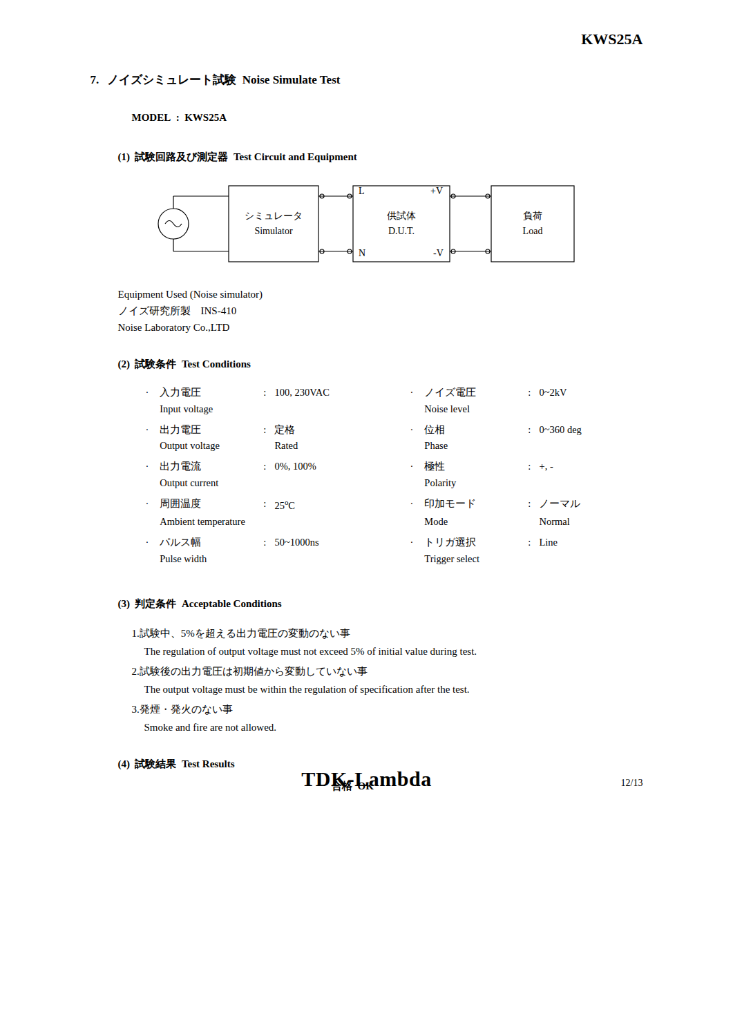KWS25A
7. ノイズシミュレート試験 Noise Simulate Test
MODEL : KWS25A
(1) 試験回路及び測定器 Test Circuit and Equipment
シミュレータ Simulator 供試体 D.U.T. L N +V -V 負荷 Load
Equipment Used (Noise simulator)
ノイズ研究所製 INS-410
Noise Laboratory Co.,LTD
(2) 試験条件 Test Conditions
| · | 入力電圧 | : | 100, 230VAC | | · | ノイズ電圧 | : | 0~2kV |
| | Input voltage | | | | | Noise level | | |
| · | 出力電圧 | : | 定格 | | · | 位相 | : | 0~360 deg |
| | Output voltage | | Rated | | | Phase | | |
| · | 出力電流 | : | 0%, 100% | | · | 極性 | : | +, - |
| | Output current | | | | | Polarity | | |
| · | 周囲温度 | : | 25 o C | | · | 印加モード | : | ノーマル |
| | Ambient temperature | | | | | Mode | | Normal |
| · | パルス幅 | : | 50~1000ns | | · | トリガ選択 | : | Line |
| | Pulse width | | | | | Trigger select | | |
(3) 判定条件 Acceptable Conditions
1.試験中、5%を超える出力電圧の変動のない事
The regulation of output voltage must not exceed 5% of initial value during test.
2.試験後の出力電圧は初期値から変動していない事
The output voltage must be within the regulation of specification after the test.
3.発煙・発火のない事
Smoke and fire are not allowed.
(4) 試験結果 Test Results
合格 OK
TDK-Lambda 12/13